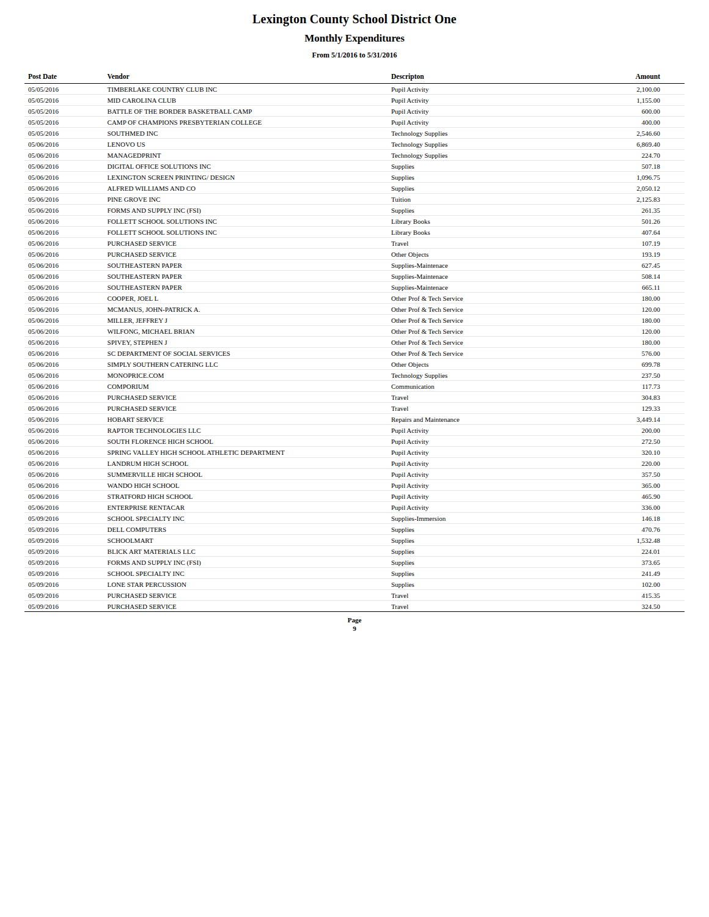Lexington County School District One
Monthly Expenditures
From 5/1/2016 to 5/31/2016
| Post Date | Vendor | Descripton | Amount |
| --- | --- | --- | --- |
| 05/05/2016 | TIMBERLAKE COUNTRY CLUB INC | Pupil Activity | 2,100.00 |
| 05/05/2016 | MID CAROLINA CLUB | Pupil Activity | 1,155.00 |
| 05/05/2016 | BATTLE OF THE BORDER BASKETBALL CAMP | Pupil Activity | 600.00 |
| 05/05/2016 | CAMP OF CHAMPIONS PRESBYTERIAN COLLEGE | Pupil Activity | 400.00 |
| 05/05/2016 | SOUTHMED INC | Technology Supplies | 2,546.60 |
| 05/06/2016 | LENOVO US | Technology Supplies | 6,869.40 |
| 05/06/2016 | MANAGEDPRINT | Technology Supplies | 224.70 |
| 05/06/2016 | DIGITAL OFFICE SOLUTIONS INC | Supplies | 507.18 |
| 05/06/2016 | LEXINGTON SCREEN PRINTING/ DESIGN | Supplies | 1,096.75 |
| 05/06/2016 | ALFRED WILLIAMS AND CO | Supplies | 2,050.12 |
| 05/06/2016 | PINE GROVE INC | Tuition | 2,125.83 |
| 05/06/2016 | FORMS AND SUPPLY INC (FSI) | Supplies | 261.35 |
| 05/06/2016 | FOLLETT SCHOOL SOLUTIONS INC | Library Books | 501.26 |
| 05/06/2016 | FOLLETT SCHOOL SOLUTIONS INC | Library Books | 407.64 |
| 05/06/2016 | PURCHASED SERVICE | Travel | 107.19 |
| 05/06/2016 | PURCHASED SERVICE | Other Objects | 193.19 |
| 05/06/2016 | SOUTHEASTERN PAPER | Supplies-Maintenace | 627.45 |
| 05/06/2016 | SOUTHEASTERN PAPER | Supplies-Maintenace | 508.14 |
| 05/06/2016 | SOUTHEASTERN PAPER | Supplies-Maintenace | 665.11 |
| 05/06/2016 | COOPER, JOEL L | Other Prof & Tech Service | 180.00 |
| 05/06/2016 | MCMANUS, JOHN-PATRICK A. | Other Prof & Tech Service | 120.00 |
| 05/06/2016 | MILLER, JEFFREY J | Other Prof & Tech Service | 180.00 |
| 05/06/2016 | WILFONG, MICHAEL BRIAN | Other Prof & Tech Service | 120.00 |
| 05/06/2016 | SPIVEY, STEPHEN J | Other Prof & Tech Service | 180.00 |
| 05/06/2016 | SC DEPARTMENT OF SOCIAL SERVICES | Other Prof & Tech Service | 576.00 |
| 05/06/2016 | SIMPLY SOUTHERN CATERING LLC | Other Objects | 699.78 |
| 05/06/2016 | MONOPRICE.COM | Technology Supplies | 237.50 |
| 05/06/2016 | COMPORIUM | Communication | 117.73 |
| 05/06/2016 | PURCHASED SERVICE | Travel | 304.83 |
| 05/06/2016 | PURCHASED SERVICE | Travel | 129.33 |
| 05/06/2016 | HOBART SERVICE | Repairs and Maintenance | 3,449.14 |
| 05/06/2016 | RAPTOR TECHNOLOGIES LLC | Pupil Activity | 200.00 |
| 05/06/2016 | SOUTH FLORENCE HIGH SCHOOL | Pupil Activity | 272.50 |
| 05/06/2016 | SPRING VALLEY HIGH SCHOOL ATHLETIC DEPARTMENT | Pupil Activity | 320.10 |
| 05/06/2016 | LANDRUM HIGH SCHOOL | Pupil Activity | 220.00 |
| 05/06/2016 | SUMMERVILLE HIGH SCHOOL | Pupil Activity | 357.50 |
| 05/06/2016 | WANDO HIGH SCHOOL | Pupil Activity | 365.00 |
| 05/06/2016 | STRATFORD HIGH SCHOOL | Pupil Activity | 465.90 |
| 05/06/2016 | ENTERPRISE RENTACAR | Pupil Activity | 336.00 |
| 05/09/2016 | SCHOOL SPECIALTY INC | Supplies-Immersion | 146.18 |
| 05/09/2016 | DELL COMPUTERS | Supplies | 470.76 |
| 05/09/2016 | SCHOOLMART | Supplies | 1,532.48 |
| 05/09/2016 | BLICK ART MATERIALS LLC | Supplies | 224.01 |
| 05/09/2016 | FORMS AND SUPPLY INC (FSI) | Supplies | 373.65 |
| 05/09/2016 | SCHOOL SPECIALTY INC | Supplies | 241.49 |
| 05/09/2016 | LONE STAR PERCUSSION | Supplies | 102.00 |
| 05/09/2016 | PURCHASED SERVICE | Travel | 415.35 |
| 05/09/2016 | PURCHASED SERVICE | Travel | 324.50 |
Page
9